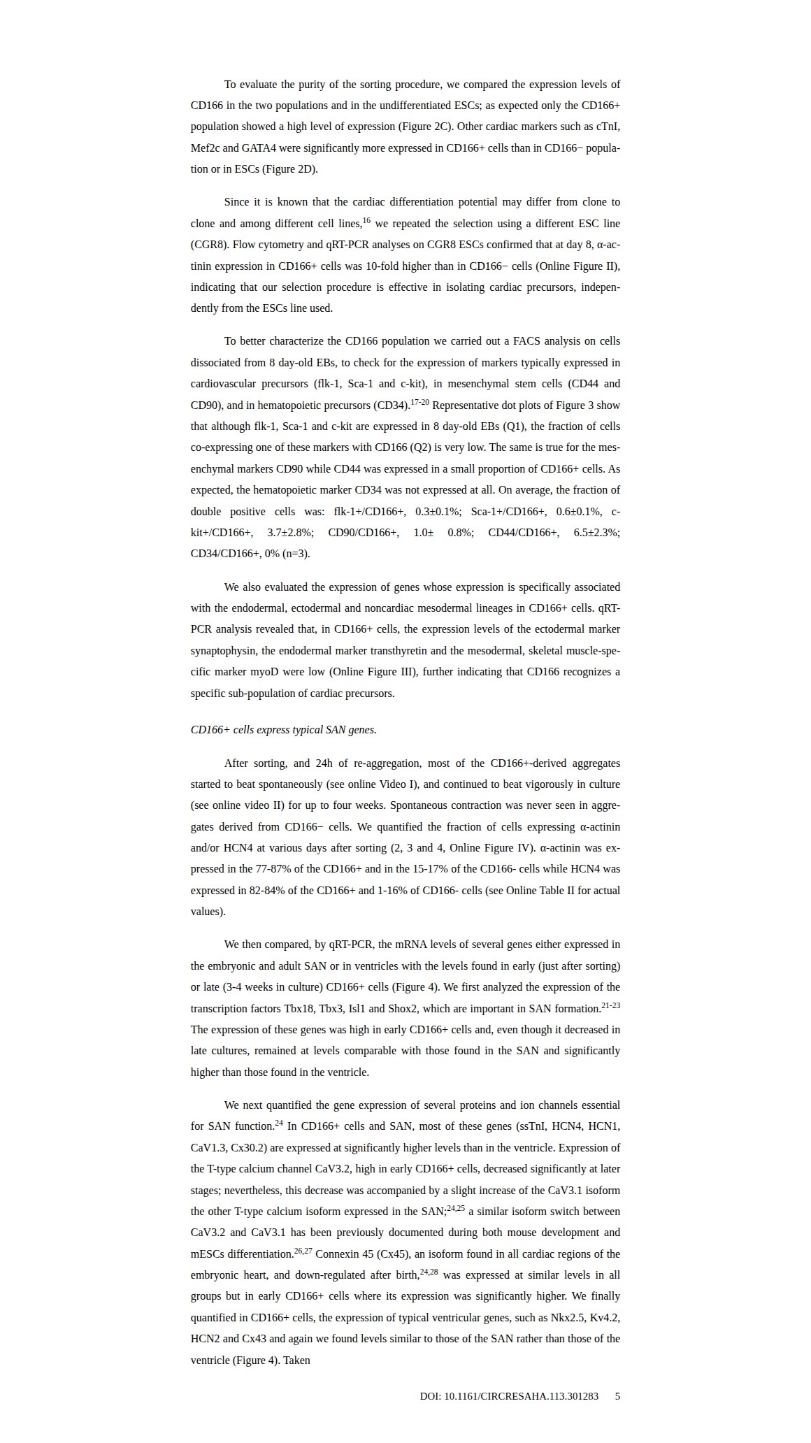To evaluate the purity of the sorting procedure, we compared the expression levels of CD166 in the two populations and in the undifferentiated ESCs; as expected only the CD166+ population showed a high level of expression (Figure 2C). Other cardiac markers such as cTnI, Mef2c and GATA4 were significantly more expressed in CD166+ cells than in CD166− population or in ESCs (Figure 2D).
Since it is known that the cardiac differentiation potential may differ from clone to clone and among different cell lines,16 we repeated the selection using a different ESC line (CGR8). Flow cytometry and qRT-PCR analyses on CGR8 ESCs confirmed that at day 8, α-actinin expression in CD166+ cells was 10-fold higher than in CD166− cells (Online Figure II), indicating that our selection procedure is effective in isolating cardiac precursors, independently from the ESCs line used.
To better characterize the CD166 population we carried out a FACS analysis on cells dissociated from 8 day-old EBs, to check for the expression of markers typically expressed in cardiovascular precursors (flk-1, Sca-1 and c-kit), in mesenchymal stem cells (CD44 and CD90), and in hematopoietic precursors (CD34).17-20 Representative dot plots of Figure 3 show that although flk-1, Sca-1 and c-kit are expressed in 8 day-old EBs (Q1), the fraction of cells co-expressing one of these markers with CD166 (Q2) is very low. The same is true for the mesenchymal markers CD90 while CD44 was expressed in a small proportion of CD166+ cells. As expected, the hematopoietic marker CD34 was not expressed at all. On average, the fraction of double positive cells was: flk-1+/CD166+, 0.3±0.1%; Sca-1+/CD166+, 0.6±0.1%, c-kit+/CD166+, 3.7±2.8%; CD90/CD166+, 1.0± 0.8%; CD44/CD166+, 6.5±2.3%; CD34/CD166+, 0% (n=3).
We also evaluated the expression of genes whose expression is specifically associated with the endodermal, ectodermal and noncardiac mesodermal lineages in CD166+ cells. qRT-PCR analysis revealed that, in CD166+ cells, the expression levels of the ectodermal marker synaptophysin, the endodermal marker transthyretin and the mesodermal, skeletal muscle-specific marker myoD were low (Online Figure III), further indicating that CD166 recognizes a specific sub-population of cardiac precursors.
CD166+ cells express typical SAN genes.
After sorting, and 24h of re-aggregation, most of the CD166+-derived aggregates started to beat spontaneously (see online Video I), and continued to beat vigorously in culture (see online video II) for up to four weeks. Spontaneous contraction was never seen in aggregates derived from CD166− cells. We quantified the fraction of cells expressing α-actinin and/or HCN4 at various days after sorting (2, 3 and 4, Online Figure IV). α-actinin was expressed in the 77-87% of the CD166+ and in the 15-17% of the CD166- cells while HCN4 was expressed in 82-84% of the CD166+ and 1-16% of CD166- cells (see Online Table II for actual values).
We then compared, by qRT-PCR, the mRNA levels of several genes either expressed in the embryonic and adult SAN or in ventricles with the levels found in early (just after sorting) or late (3-4 weeks in culture) CD166+ cells (Figure 4). We first analyzed the expression of the transcription factors Tbx18, Tbx3, Isl1 and Shox2, which are important in SAN formation.21-23 The expression of these genes was high in early CD166+ cells and, even though it decreased in late cultures, remained at levels comparable with those found in the SAN and significantly higher than those found in the ventricle.
We next quantified the gene expression of several proteins and ion channels essential for SAN function.24 In CD166+ cells and SAN, most of these genes (ssTnI, HCN4, HCN1, CaV1.3, Cx30.2) are expressed at significantly higher levels than in the ventricle. Expression of the T-type calcium channel CaV3.2, high in early CD166+ cells, decreased significantly at later stages; nevertheless, this decrease was accompanied by a slight increase of the CaV3.1 isoform the other T-type calcium isoform expressed in the SAN;24,25 a similar isoform switch between CaV3.2 and CaV3.1 has been previously documented during both mouse development and mESCs differentiation.26,27 Connexin 45 (Cx45), an isoform found in all cardiac regions of the embryonic heart, and down-regulated after birth,24,28 was expressed at similar levels in all groups but in early CD166+ cells where its expression was significantly higher. We finally quantified in CD166+ cells, the expression of typical ventricular genes, such as Nkx2.5, Kv4.2, HCN2 and Cx43 and again we found levels similar to those of the SAN rather than those of the ventricle (Figure 4). Taken
DOI: 10.1161/CIRCRESAHA.113.3012835